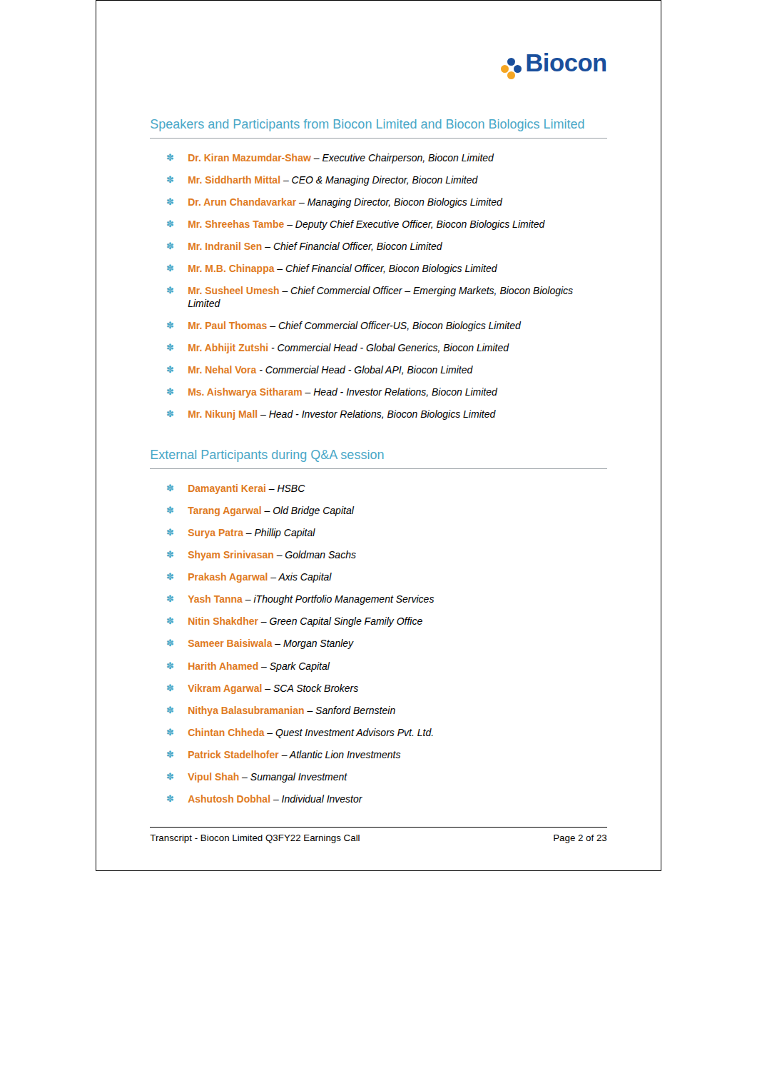Biocon
Speakers and Participants from Biocon Limited and Biocon Biologics Limited
Dr. Kiran Mazumdar-Shaw – Executive Chairperson, Biocon Limited
Mr. Siddharth Mittal – CEO & Managing Director, Biocon Limited
Dr. Arun Chandavarkar – Managing Director, Biocon Biologics Limited
Mr. Shreehas Tambe – Deputy Chief Executive Officer, Biocon Biologics Limited
Mr. Indranil Sen – Chief Financial Officer, Biocon Limited
Mr. M.B. Chinappa – Chief Financial Officer, Biocon Biologics Limited
Mr. Susheel Umesh – Chief Commercial Officer – Emerging Markets, Biocon Biologics Limited
Mr. Paul Thomas – Chief Commercial Officer-US, Biocon Biologics Limited
Mr. Abhijit Zutshi - Commercial Head - Global Generics, Biocon Limited
Mr. Nehal Vora - Commercial Head - Global API, Biocon Limited
Ms. Aishwarya Sitharam – Head - Investor Relations, Biocon Limited
Mr. Nikunj Mall – Head - Investor Relations, Biocon Biologics Limited
External Participants during Q&A session
Damayanti Kerai – HSBC
Tarang Agarwal – Old Bridge Capital
Surya Patra – Phillip Capital
Shyam Srinivasan – Goldman Sachs
Prakash Agarwal – Axis Capital
Yash Tanna – iThought Portfolio Management Services
Nitin Shakdher – Green Capital Single Family Office
Sameer Baisiwala – Morgan Stanley
Harith Ahamed – Spark Capital
Vikram Agarwal – SCA Stock Brokers
Nithya Balasubramanian – Sanford Bernstein
Chintan Chheda – Quest Investment Advisors Pvt. Ltd.
Patrick Stadelhofer – Atlantic Lion Investments
Vipul Shah – Sumangal Investment
Ashutosh Dobhal – Individual Investor
Transcript - Biocon Limited Q3FY22 Earnings Call Page 2 of 23